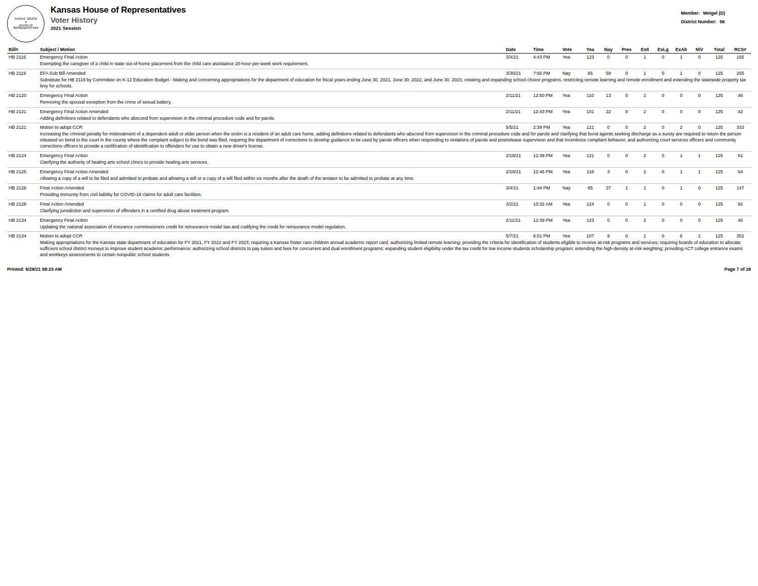KANSAS SENATE
★
HOUSE OF
REPRESENTATIVES
Kansas House of Representatives
Voter History
2021 Session
Member: Weigel (D)
District Number: 56
| Bill# | Subject / Motion | Date | Time | Vote | Yea | Nay | Pres | ExII | ExLg | ExAb | N\V | Total | RCS# |
| --- | --- | --- | --- | --- | --- | --- | --- | --- | --- | --- | --- | --- | --- |
| HB 2116 | Emergency Final Action | 3/4/21 | 4:43 PM | Yea | 123 | 0 | 0 | 1 | 0 | 1 | 0 | 125 | 165 |
| | Exempting the caregiver of a child in state out-of-home placement from the child care assistance 20-hour-per-week work requirement. |
| HB 2119 | EFA Sub Bill Amended | 3/30/21 | 7:56 PM | Nay | 65 | 58 | 0 | 1 | 0 | 1 | 0 | 125 | 255 |
| | Substitute for HB 2119 by Committee on K-12 Education Budget - Making and concerning appropriations for the department of education for fiscal years ending June 30, 2021, June 30, 2022, and June 30, 2023, creating and expanding school choice programs, restricting remote learning and remote enrollment and extending the statewide property tax levy for schools. |
| HB 2120 | Emergency Final Action | 2/11/21 | 12:50 PM | Yea | 110 | 13 | 0 | 2 | 0 | 0 | 0 | 125 | 46 |
| | Removing the spousal exception from the crime of sexual battery. |
| HB 2121 | Emergency Final Action Amended | 2/11/21 | 12:43 PM | Yea | 101 | 22 | 0 | 2 | 0 | 0 | 0 | 125 | 42 |
| | Adding definitions related to defendants who abscond from supervision in the criminal procedure code and for parole. |
| HB 2121 | Motion to adopt CCR | 5/5/21 | 2:39 PM | Yea | 121 | 0 | 0 | 2 | 0 | 2 | 0 | 125 | 333 |
| | Increasing the criminal penalty for mistreatment of a dependent adult or elder person when the victim is a resident of an adult care home, adding definitions related to defendants who abscond from supervision in the criminal procedure code and for parole and clarifying that bond agents seeking discharge as a surety are required to return the person released on bond to the court in the county where the complaint subject to the bond was filed, requiring the department of corrections to develop guidance to be used by parole officers when responding to violations of parole and postrelease supervision and that incentivize compliant behavior, and authorizing court services officers and community corrections officers to provide a certification of identification to offenders for use to obtain a new driver's license. |
| HB 2124 | Emergency Final Action | 2/18/21 | 12:39 PM | Yea | 121 | 0 | 0 | 2 | 0 | 1 | 1 | 125 | 61 |
| | Clarifying the authority of healing arts school clinics to provide healing arts services. |
| HB 2125 | Emergency Final Action Amended | 2/18/21 | 12:46 PM | Yea | 118 | 3 | 0 | 2 | 0 | 1 | 1 | 125 | 64 |
| | Allowing a copy of a will to be filed and admitted to probate and allowing a will or a copy of a will filed within six months after the death of the testator to be admitted to probate at any time. |
| HB 2126 | Final Action Amended | 3/4/21 | 1:44 PM | Nay | 85 | 37 | 1 | 1 | 0 | 1 | 0 | 125 | 147 |
| | Providing immunity from civil liability for COVID-19 claims for adult care facilities. |
| HB 2128 | Final Action Amended | 3/2/21 | 10:32 AM | Yea | 124 | 0 | 0 | 1 | 0 | 0 | 0 | 125 | 92 |
| | Clarifying jurisdiction and supervision of offenders in a certified drug abuse treatment program. |
| HB 2134 | Emergency Final Action | 2/11/21 | 12:39 PM | Yea | 123 | 0 | 0 | 2 | 0 | 0 | 0 | 125 | 40 |
| | Updating the national association of insurance commissioners credit for reinsurance model law and codifying the credit for reinsurance model regulation. |
| HB 2134 | Motion to adopt CCR | 5/7/21 | 6:51 PM | Yea | 107 | 9 | 0 | 1 | 0 | 6 | 2 | 125 | 352 |
| | Making appropriations for the Kansas state department of education for FY 2021, FY 2022 and FY 2023; requiring a Kansas foster care children annual academic report card; authorizing limited remote learning; providing the criteria for identification of students eligible to receive at-risk programs and services; requiring boards of education to allocate sufficient school district moneys to improve student academic performance; authorizing school districts to pay tuition and fees for concurrent and dual enrollment programs; expanding student eligibility under the tax credit for low income students scholarship program; extending the high-density at-risk weighting; providing ACT college entrance exams and workkeys assessments to certain nonpublic school students. |
Printed: 6/29/21 08:23 AM Page 7 of 26